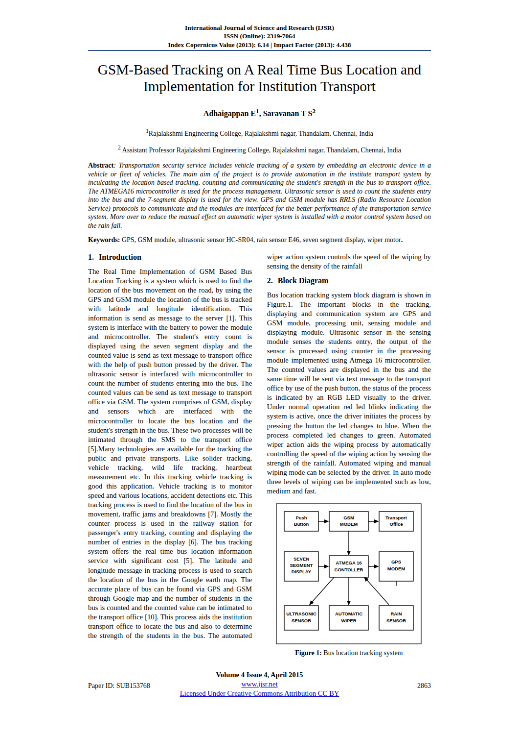International Journal of Science and Research (IJSR)
ISSN (Online): 2319-7064
Index Copernicus Value (2013): 6.14 | Impact Factor (2013): 4.438
GSM-Based Tracking on A Real Time Bus Location and Implementation for Institution Transport
Adhaigappan E1, Saravanan T S2
1Rajalakshmi Engineering College, Rajalakshmi nagar, Thandalam, Chennai, India
2 Assistant Professor Rajalakshmi Engineering College, Rajalakshmi nagar, Thandalam, Chennai, India
Abstract: Transportation security service includes vehicle tracking of a system by embedding an electronic device in a vehicle or fleet of vehicles. The main aim of the project is to provide automation in the institute transport system by inculcating the location based tracking, counting and communicating the student's strength in the bus to transport office. The ATMEGA16 microcontroller is used for the process management. Ultrasonic sensor is used to count the students entry into the bus and the 7-segment display is used for the view. GPS and GSM module has RRLS (Radio Resource Location Service) protocols to communicate and the modules are interfaced for the better performance of the transportation service system. More over to reduce the manual effect an automatic wiper system is installed with a motor control system based on the rain fall.
Keywords: GPS, GSM module, ultrasonic sensor HC-SR04, rain sensor E46, seven segment display, wiper motor.
1. Introduction
The Real Time Implementation of GSM Based Bus Location Tracking is a system which is used to find the location of the bus movement on the road, by using the GPS and GSM module the location of the bus is tracked with latitude and longitude identification. This information is send as message to the server [1]. This system is interface with the battery to power the module and microcontroller. The student's entry count is displayed using the seven segment display and the counted value is send as text message to transport office with the help of push button pressed by the driver. The ultrasonic sensor is interfaced with microcontroller to count the number of students entering into the bus. The counted values can be send as text message to transport office via GSM. The system comprises of GSM, display and sensors which are interfaced with the microcontroller to locate the bus location and the student's strength in the bus. These two processes will be intimated through the SMS to the transport office [5].Many technologies are available for the tracking the public and private transports. Like solider tracking, vehicle tracking, wild life tracking, heartbeat measurement etc. In this tracking vehicle tracking is good this application. Vehicle tracking is to monitor speed and various locations, accident detections etc. This tracking process is used to find the location of the bus in movement, traffic jams and breakdowns [7]. Mostly the counter process is used in the railway station for passenger's entry tracking, counting and displaying the number of entries in the display [6]. The bus tracking system offers the real time bus location information service with significant cost [5]. The latitude and longitude message in tracking process is used to search the location of the bus in the Google earth map. The accurate place of bus can be found via GPS and GSM through Google map and the number of students in the bus is counted and the counted value can be intimated to the transport office [10]. This process aids the institution transport office to locate the bus and also to determine the strength of the students in the bus. The automated wiper action system controls the speed of the wiping by sensing the density of the rainfall
2. Block Diagram
Bus location tracking system block diagram is shown in Figure.1. The important blocks in the tracking, displaying and communication system are GPS and GSM module, processing unit, sensing module and displaying module. Ultrasonic sensor in the sensing module senses the students entry, the output of the sensor is processed using counter in the processing module implemented using Atmega 16 microcontroller. The counted values are displayed in the bus and the same time will be sent via text message to the transport office by use of the push button, the status of the process is indicated by an RGB LED visually to the driver. Under normal operation red led blinks indicating the system is active, once the driver initiates the process by pressing the button the led changes to blue. When the process completed led changes to green. Automated wiper action aids the wiping process by automatically controlling the speed of the wiping action by sensing the strength of the rainfall. Automated wiping and manual wiping mode can be selected by the driver. In auto mode three levels of wiping can be implemented such as low, medium and fast.
Push Button GSM MODEM Transport Office SEVEN SEGMENT DISPLAY ATMEGA 16 CONTOLLER GPS MODEM ULTRASONIC SENSOR AUTOMATIC WIPER RAIN SENSOR
Figure 1: Bus location tracking system
Volume 4 Issue 4, April 2015
www.ijsr.net
Licensed Under Creative Commons Attribution CC BY
Paper ID: SUB153768
2863